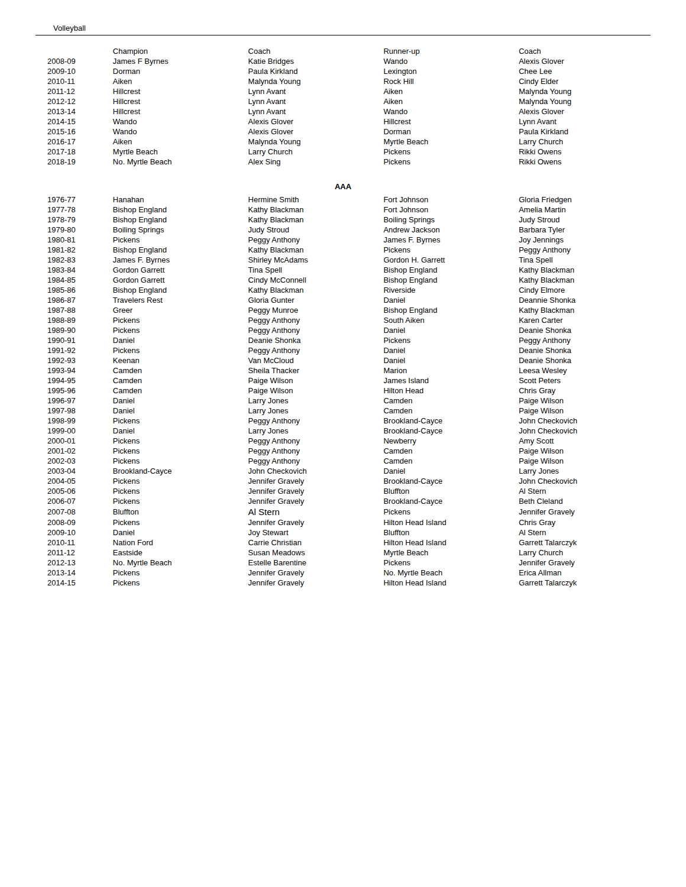Volleyball
| | Champion | Coach | Runner-up | Coach |
| --- | --- | --- | --- | --- |
| 2008-09 | James F Byrnes | Katie Bridges | Wando | Alexis Glover |
| 2009-10 | Dorman | Paula Kirkland | Lexington | Chee Lee |
| 2010-11 | Aiken | Malynda Young | Rock Hill | Cindy Elder |
| 2011-12 | Hillcrest | Lynn Avant | Aiken | Malynda Young |
| 2012-12 | Hillcrest | Lynn Avant | Aiken | Malynda Young |
| 2013-14 | Hillcrest | Lynn Avant | Wando | Alexis Glover |
| 2014-15 | Wando | Alexis Glover | Hillcrest | Lynn Avant |
| 2015-16 | Wando | Alexis Glover | Dorman | Paula Kirkland |
| 2016-17 | Aiken | Malynda Young | Myrtle Beach | Larry Church |
| 2017-18 | Myrtle Beach | Larry Church | Pickens | Rikki Owens |
| 2018-19 | No. Myrtle Beach | Alex Sing | Pickens | Rikki Owens |
AAA
| 1976-77 | Hanahan | Hermine Smith | Fort Johnson | Gloria Friedgen |
| 1977-78 | Bishop England | Kathy Blackman | Fort Johnson | Amelia Martin |
| 1978-79 | Bishop England | Kathy Blackman | Boiling Springs | Judy Stroud |
| 1979-80 | Boiling Springs | Judy Stroud | Andrew Jackson | Barbara Tyler |
| 1980-81 | Pickens | Peggy Anthony | James F. Byrnes | Joy Jennings |
| 1981-82 | Bishop England | Kathy Blackman | Pickens | Peggy Anthony |
| 1982-83 | James F. Byrnes | Shirley McAdams | Gordon H. Garrett | Tina Spell |
| 1983-84 | Gordon Garrett | Tina Spell | Bishop England | Kathy Blackman |
| 1984-85 | Gordon Garrett | Cindy McConnell | Bishop England | Kathy Blackman |
| 1985-86 | Bishop England | Kathy Blackman | Riverside | Cindy Elmore |
| 1986-87 | Travelers Rest | Gloria Gunter | Daniel | Deannie Shonka |
| 1987-88 | Greer | Peggy Munroe | Bishop England | Kathy Blackman |
| 1988-89 | Pickens | Peggy Anthony | South Aiken | Karen Carter |
| 1989-90 | Pickens | Peggy Anthony | Daniel | Deanie Shonka |
| 1990-91 | Daniel | Deanie Shonka | Pickens | Peggy Anthony |
| 1991-92 | Pickens | Peggy Anthony | Daniel | Deanie Shonka |
| 1992-93 | Keenan | Van McCloud | Daniel | Deanie Shonka |
| 1993-94 | Camden | Sheila Thacker | Marion | Leesa Wesley |
| 1994-95 | Camden | Paige Wilson | James Island | Scott Peters |
| 1995-96 | Camden | Paige Wilson | Hilton Head | Chris Gray |
| 1996-97 | Daniel | Larry Jones | Camden | Paige Wilson |
| 1997-98 | Daniel | Larry Jones | Camden | Paige Wilson |
| 1998-99 | Pickens | Peggy Anthony | Brookland-Cayce | John Checkovich |
| 1999-00 | Daniel | Larry Jones | Brookland-Cayce | John Checkovich |
| 2000-01 | Pickens | Peggy Anthony | Newberry | Amy Scott |
| 2001-02 | Pickens | Peggy Anthony | Camden | Paige Wilson |
| 2002-03 | Pickens | Peggy Anthony | Camden | Paige Wilson |
| 2003-04 | Brookland-Cayce | John Checkovich | Daniel | Larry Jones |
| 2004-05 | Pickens | Jennifer Gravely | Brookland-Cayce | John Checkovich |
| 2005-06 | Pickens | Jennifer Gravely | Bluffton | Al Stern |
| 2006-07 | Pickens | Jennifer Gravely | Brookland-Cayce | Beth Cleland |
| 2007-08 | Bluffton | Al Stern | Pickens | Jennifer Gravely |
| 2008-09 | Pickens | Jennifer Gravely | Hilton Head Island | Chris Gray |
| 2009-10 | Daniel | Joy Stewart | Bluffton | Al Stern |
| 2010-11 | Nation Ford | Carrie Christian | Hilton Head Island | Garrett Talarczyk |
| 2011-12 | Eastside | Susan Meadows | Myrtle Beach | Larry Church |
| 2012-13 | No. Myrtle Beach | Estelle Barentine | Pickens | Jennifer Gravely |
| 2013-14 | Pickens | Jennifer Gravely | No. Myrtle Beach | Erica Allman |
| 2014-15 | Pickens | Jennifer Gravely | Hilton Head Island | Garrett Talarczyk |